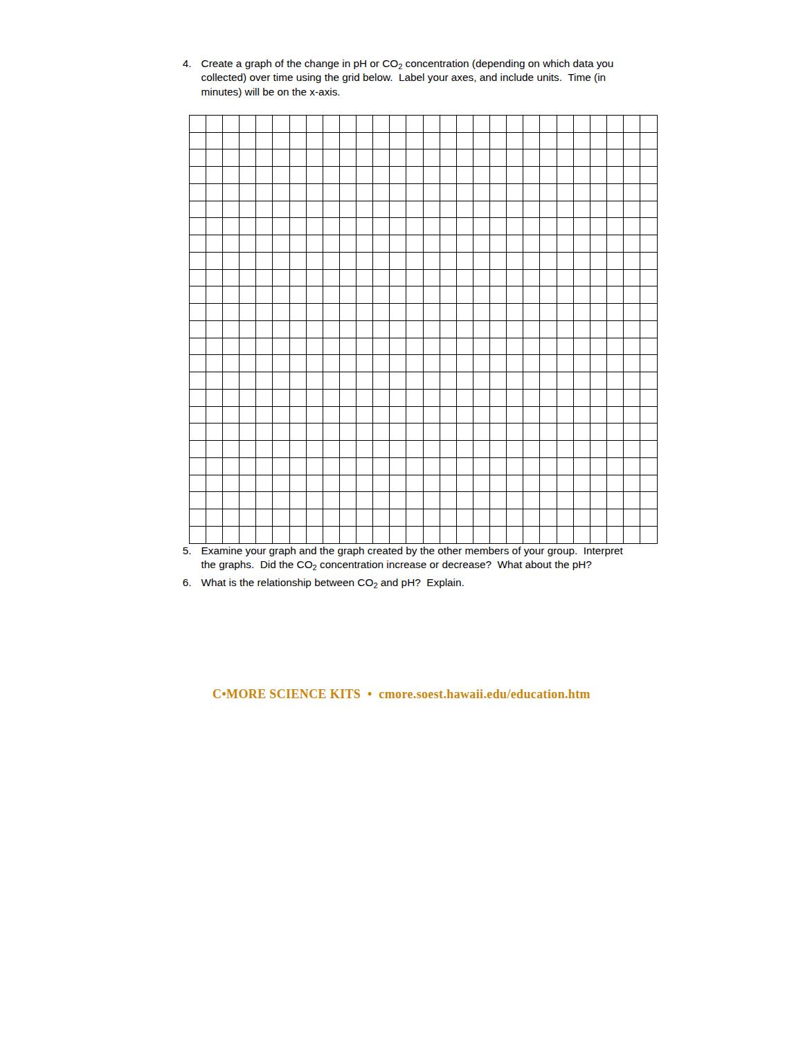4. Create a graph of the change in pH or CO2 concentration (depending on which data you collected) over time using the grid below. Label your axes, and include units. Time (in minutes) will be on the x-axis.
5. Examine your graph and the graph created by the other members of your group. Interpret the graphs. Did the CO2 concentration increase or decrease? What about the pH?
6. What is the relationship between CO2 and pH? Explain.
C•MORE SCIENCE KITS • cmore.soest.hawaii.edu/education.htm